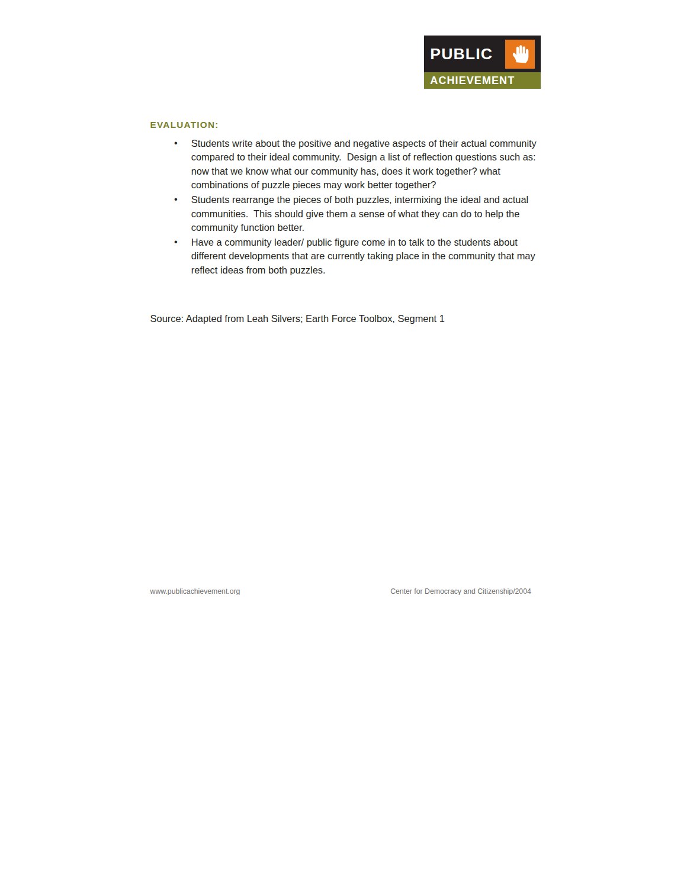PUBLIC
ACHIEVEMENT
EVALUATION:
Students write about the positive and negative aspects of their actual community compared to their ideal community. Design a list of reflection questions such as: now that we know what our community has, does it work together? what combinations of puzzle pieces may work better together?
Students rearrange the pieces of both puzzles, intermixing the ideal and actual communities. This should give them a sense of what they can do to help the community function better.
Have a community leader/ public figure come in to talk to the students about different developments that are currently taking place in the community that may reflect ideas from both puzzles.
Source: Adapted from Leah Silvers; Earth Force Toolbox, Segment 1
www.publicachievement.org
Center for Democracy and Citizenship/2004